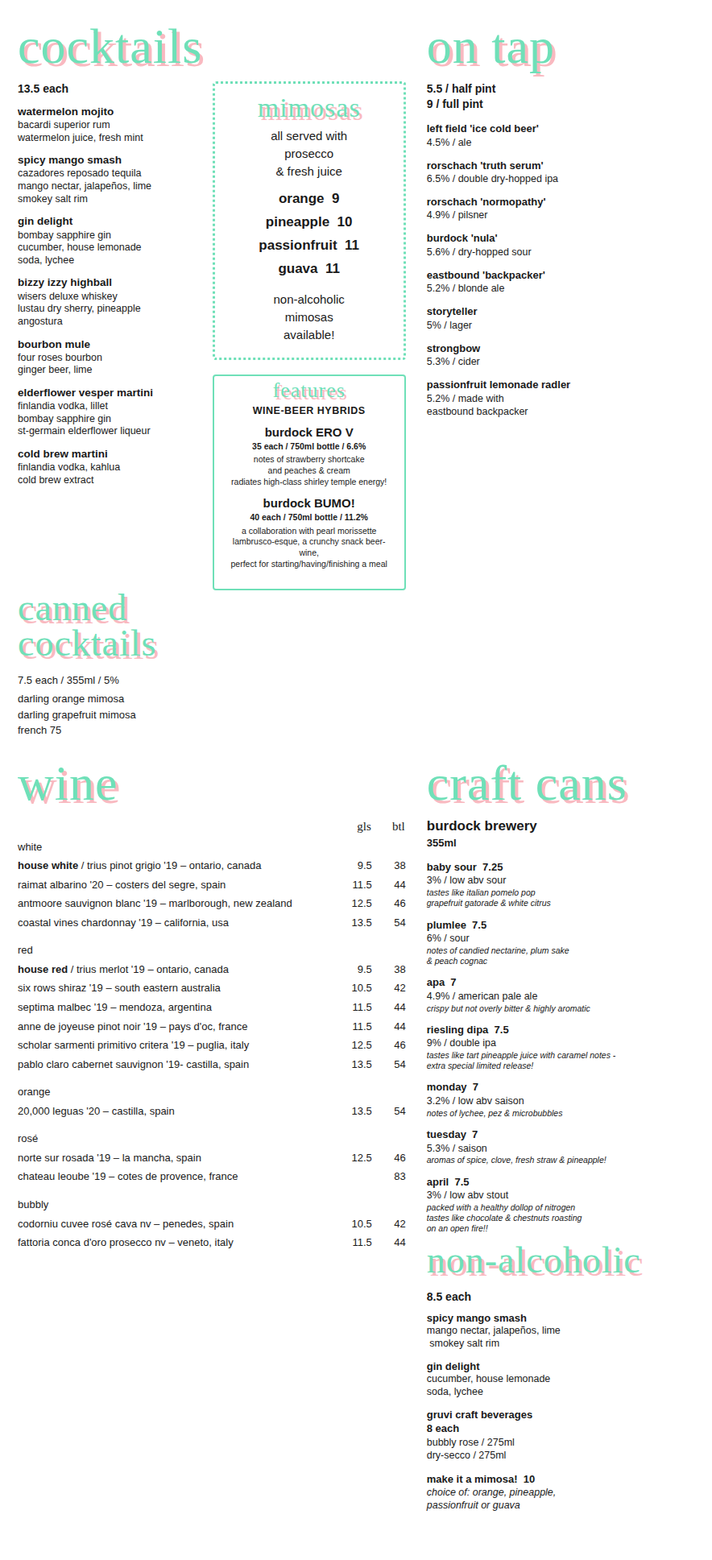cocktails
13.5 each
watermelon mojito
bacardi superior rum
watermelon juice, fresh mint
spicy mango smash
cazadores reposado tequila
mango nectar, jalapeños, lime
smokey salt rim
gin delight
bombay sapphire gin
cucumber, house lemonade
soda, lychee
bizzy izzy highball
wisers deluxe whiskey
lustau dry sherry, pineapple
angostura
bourbon mule
four roses bourbon
ginger beer, lime
elderflower vesper martini
finlandia vodka, lillet
bombay sapphire gin
st-germain elderflower liqueur
cold brew martini
finlandia vodka, kahlua
cold brew extract
mimosas
all served with
prosecco
& fresh juice
orange 9
pineapple 10
passionfruit 11
guava 11
non-alcoholic
mimosas
available!
features
WINE-BEER HYBRIDS
burdock ERO V
35 each / 750ml bottle / 6.6%
notes of strawberry shortcake
and peaches & cream
radiates high-class shirley temple energy!
burdock BUMO!
40 each / 750ml bottle / 11.2%
a collaboration with pearl morissette
lambrusco-esque, a crunchy snack beer-wine,
perfect for starting/having/finishing a meal
canned
cocktails
7.5 each / 355ml / 5%
darling orange mimosa
darling grapefruit mimosa
french 75
on tap
5.5 / half pint
9 / full pint
left field 'ice cold beer'
4.5% / ale
rorschach 'truth serum'
6.5% / double dry-hopped ipa
rorschach 'normopathy'
4.9% / pilsner
burdock 'nula'
5.6% / dry-hopped sour
eastbound 'backpacker'
5.2% / blonde ale
storyteller
5% / lager
strongbow
5.3% / cider
passionfruit lemonade radler
5.2% / made with
eastbound backpacker
wine
| | gls | btl |
| --- | --- | --- |
| white |
| house white / trius pinot grigio '19 – ontario, canada | 9.5 | 38 |
| raimat albarino '20 – costers del segre, spain | 11.5 | 44 |
| antmoore sauvignon blanc '19 – marlborough, new zealand | 12.5 | 46 |
| coastal vines chardonnay '19 – california, usa | 13.5 | 54 |
| red |
| house red / trius merlot '19 – ontario, canada | 9.5 | 38 |
| six rows shiraz '19 – south eastern australia | 10.5 | 42 |
| septima malbec '19 – mendoza, argentina | 11.5 | 44 |
| anne de joyeuse pinot noir '19 – pays d'oc, france | 11.5 | 44 |
| scholar sarmenti primitivo critera '19 – puglia, italy | 12.5 | 46 |
| pablo claro cabernet sauvignon '19- castilla, spain | 13.5 | 54 |
| orange |
| 20,000 leguas '20 – castilla, spain | 13.5 | 54 |
| rosé |
| norte sur rosada '19 – la mancha, spain | 12.5 | 46 |
| chateau leoube '19 – cotes de provence, france | | 83 |
| bubbly |
| codorniu cuvee rosé cava nv – penedes, spain | 10.5 | 42 |
| fattoria conca d'oro prosecco nv – veneto, italy | 11.5 | 44 |
craft cans
burdock brewery
355ml
baby sour 7.25
3% / low abv sour
tastes like italian pomelo pop
grapefruit gatorade & white citrus
plumlee 7.5
6% / sour
notes of candied nectarine, plum sake
& peach cognac
apa 7
4.9% / american pale ale
crispy but not overly bitter & highly aromatic
riesling dipa 7.5
9% / double ipa
tastes like tart pineapple juice with caramel notes -
extra special limited release!
monday 7
3.2% / low abv saison
notes of lychee, pez & microbubbles
tuesday 7
5.3% / saison
aromas of spice, clove, fresh straw & pineapple!
april 7.5
3% / low abv stout
packed with a healthy dollop of nitrogen
tastes like chocolate & chestnuts roasting
on an open fire!!
non-alcoholic
8.5 each
spicy mango smash
mango nectar, jalapeños, lime
smokey salt rim
gin delight
cucumber, house lemonade
soda, lychee
gruvi craft beverages
8 each
bubbly rose / 275ml
dry-secco / 275ml
make it a mimosa! 10
choice of: orange, pineapple,
passionfruit or guava